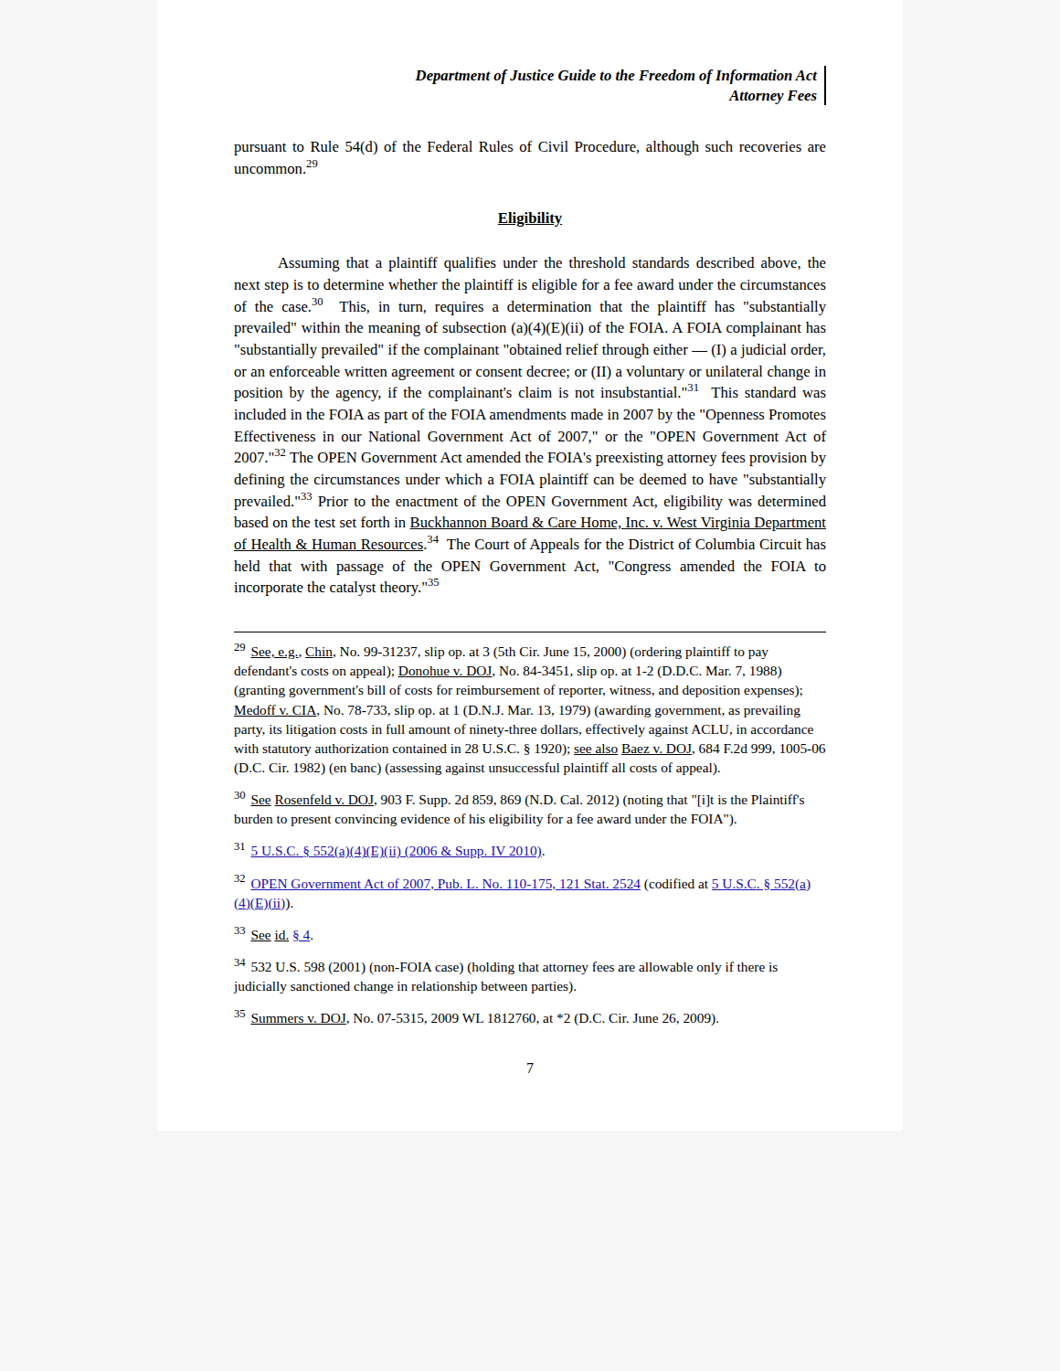Department of Justice Guide to the Freedom of Information Act Attorney Fees
pursuant to Rule 54(d) of the Federal Rules of Civil Procedure, although such recoveries are uncommon.29
Eligibility
Assuming that a plaintiff qualifies under the threshold standards described above, the next step is to determine whether the plaintiff is eligible for a fee award under the circumstances of the case.30 This, in turn, requires a determination that the plaintiff has "substantially prevailed" within the meaning of subsection (a)(4)(E)(ii) of the FOIA. A FOIA complainant has "substantially prevailed" if the complainant "obtained relief through either — (I) a judicial order, or an enforceable written agreement or consent decree; or (II) a voluntary or unilateral change in position by the agency, if the complainant's claim is not insubstantial."31 This standard was included in the FOIA as part of the FOIA amendments made in 2007 by the "Openness Promotes Effectiveness in our National Government Act of 2007," or the "OPEN Government Act of 2007."32 The OPEN Government Act amended the FOIA's preexisting attorney fees provision by defining the circumstances under which a FOIA plaintiff can be deemed to have "substantially prevailed."33 Prior to the enactment of the OPEN Government Act, eligibility was determined based on the test set forth in Buckhannon Board & Care Home, Inc. v. West Virginia Department of Health & Human Resources.34 The Court of Appeals for the District of Columbia Circuit has held that with passage of the OPEN Government Act, "Congress amended the FOIA to incorporate the catalyst theory."35
29 See, e.g., Chin, No. 99-31237, slip op. at 3 (5th Cir. June 15, 2000) (ordering plaintiff to pay defendant's costs on appeal); Donohue v. DOJ, No. 84-3451, slip op. at 1-2 (D.D.C. Mar. 7, 1988) (granting government's bill of costs for reimbursement of reporter, witness, and deposition expenses); Medoff v. CIA, No. 78-733, slip op. at 1 (D.N.J. Mar. 13, 1979) (awarding government, as prevailing party, its litigation costs in full amount of ninety-three dollars, effectively against ACLU, in accordance with statutory authorization contained in 28 U.S.C. § 1920); see also Baez v. DOJ, 684 F.2d 999, 1005-06 (D.C. Cir. 1982) (en banc) (assessing against unsuccessful plaintiff all costs of appeal).
30 See Rosenfeld v. DOJ, 903 F. Supp. 2d 859, 869 (N.D. Cal. 2012) (noting that "[i]t is the Plaintiff's burden to present convincing evidence of his eligibility for a fee award under the FOIA").
31 5 U.S.C. § 552(a)(4)(E)(ii) (2006 & Supp. IV 2010).
32 OPEN Government Act of 2007, Pub. L. No. 110-175, 121 Stat. 2524 (codified at 5 U.S.C. § 552(a)(4)(E)(ii)).
33 See id. § 4.
34 532 U.S. 598 (2001) (non-FOIA case) (holding that attorney fees are allowable only if there is judicially sanctioned change in relationship between parties).
35 Summers v. DOJ, No. 07-5315, 2009 WL 1812760, at *2 (D.C. Cir. June 26, 2009).
7